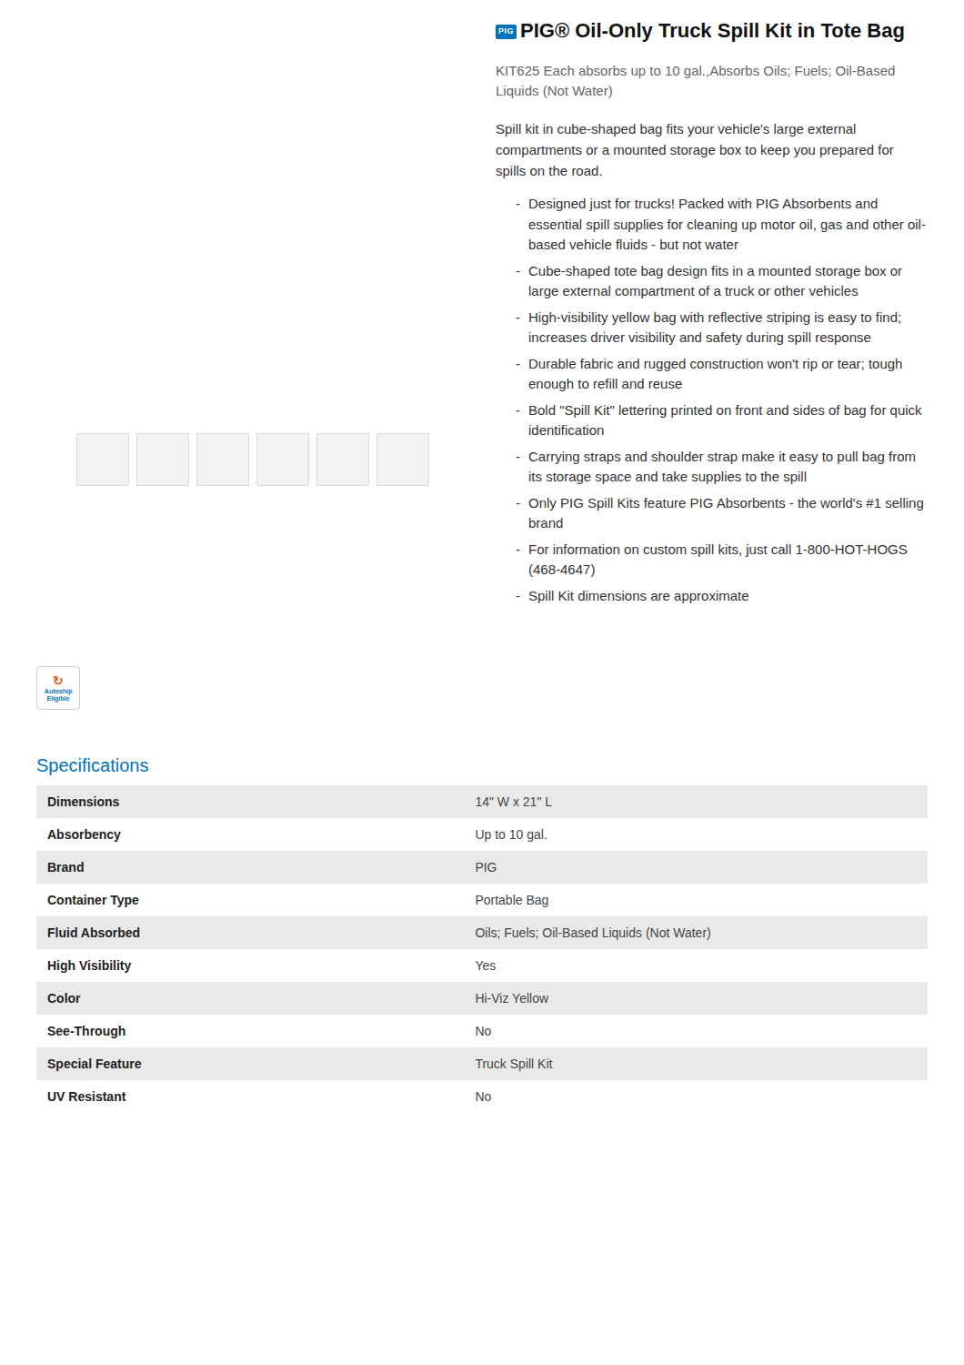PIGPIG® Oil-Only Truck Spill Kit in Tote Bag
KIT625 Each absorbs up to 10 gal.,Absorbs Oils; Fuels; Oil-Based Liquids (Not Water)
Spill kit in cube-shaped bag fits your vehicle's large external compartments or a mounted storage box to keep you prepared for spills on the road.
Designed just for trucks! Packed with PIG Absorbents and essential spill supplies for cleaning up motor oil, gas and other oil-based vehicle fluids - but not water
Cube-shaped tote bag design fits in a mounted storage box or large external compartment of a truck or other vehicles
High-visibility yellow bag with reflective striping is easy to find; increases driver visibility and safety during spill response
Durable fabric and rugged construction won't rip or tear; tough enough to refill and reuse
Bold "Spill Kit" lettering printed on front and sides of bag for quick identification
Carrying straps and shoulder strap make it easy to pull bag from its storage space and take supplies to the spill
Only PIG Spill Kits feature PIG Absorbents - the world's #1 selling brand
For information on custom spill kits, just call 1-800-HOT-HOGS (468-4647)
Spill Kit dimensions are approximate
↻ Autoship
Eligible
Specifications
| Dimensions | 14" W x 21" L |
| Absorbency | Up to 10 gal. |
| Brand | PIG |
| Container Type | Portable Bag |
| Fluid Absorbed | Oils; Fuels; Oil-Based Liquids (Not Water) |
| High Visibility | Yes |
| Color | Hi-Viz Yellow |
| See-Through | No |
| Special Feature | Truck Spill Kit |
| UV Resistant | No |